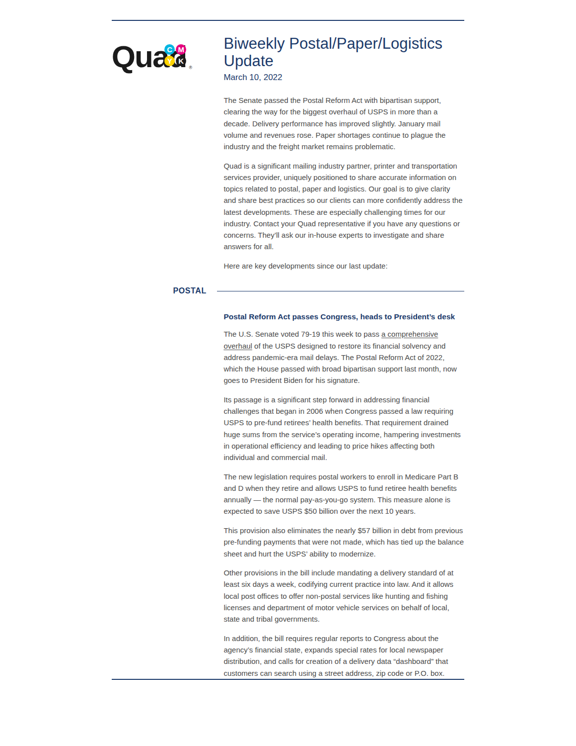Quad® C M Y K
Biweekly Postal/Paper/Logistics Update
March 10, 2022
The Senate passed the Postal Reform Act with bipartisan support, clearing the way for the biggest overhaul of USPS in more than a decade. Delivery performance has improved slightly. January mail volume and revenues rose. Paper shortages continue to plague the industry and the freight market remains problematic.
Quad is a significant mailing industry partner, printer and transportation services provider, uniquely positioned to share accurate information on topics related to postal, paper and logistics. Our goal is to give clarity and share best practices so our clients can more confidently address the latest developments. These are especially challenging times for our industry. Contact your Quad representative if you have any questions or concerns. They’ll ask our in-house experts to investigate and share answers for all.
Here are key developments since our last update:
POSTAL
Postal Reform Act passes Congress, heads to President’s desk
The U.S. Senate voted 79-19 this week to pass a comprehensive overhaul of the USPS designed to restore its financial solvency and address pandemic-era mail delays. The Postal Reform Act of 2022, which the House passed with broad bipartisan support last month, now goes to President Biden for his signature.
Its passage is a significant step forward in addressing financial challenges that began in 2006 when Congress passed a law requiring USPS to pre-fund retirees’ health benefits. That requirement drained huge sums from the service’s operating income, hampering investments in operational efficiency and leading to price hikes affecting both individual and commercial mail.
The new legislation requires postal workers to enroll in Medicare Part B and D when they retire and allows USPS to fund retiree health benefits annually — the normal pay-as-you-go system. This measure alone is expected to save USPS $50 billion over the next 10 years.
This provision also eliminates the nearly $57 billion in debt from previous pre-funding payments that were not made, which has tied up the balance sheet and hurt the USPS’ ability to modernize.
Other provisions in the bill include mandating a delivery standard of at least six days a week, codifying current practice into law. And it allows local post offices to offer non-postal services like hunting and fishing licenses and department of motor vehicle services on behalf of local, state and tribal governments.
In addition, the bill requires regular reports to Congress about the agency’s financial state, expands special rates for local newspaper distribution, and calls for creation of a delivery data “dashboard” that customers can search using a street address, zip code or P.O. box.